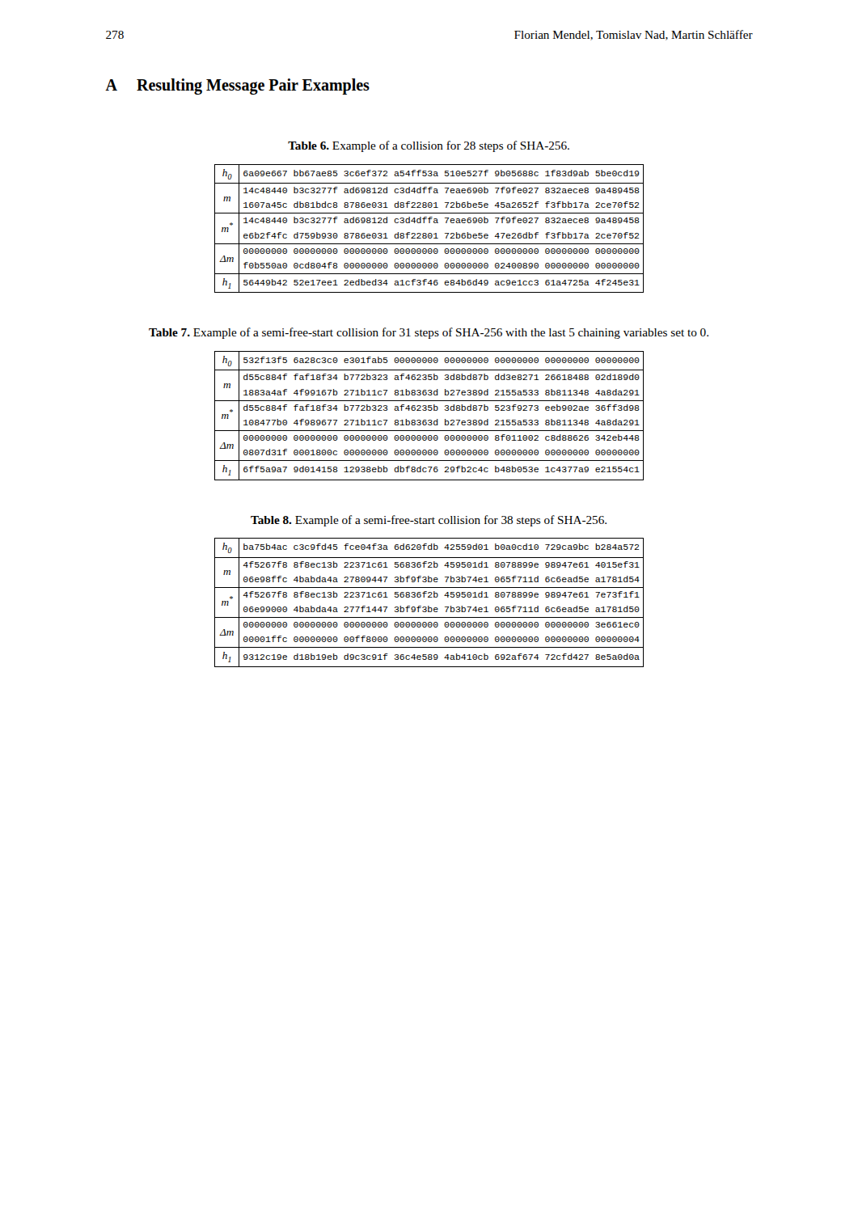278 Florian Mendel, Tomislav Nad, Martin Schläffer
AResulting Message Pair Examples
Table 6. Example of a collision for 28 steps of SHA-256.
| h 0 | 6a09e667 bb67ae85 3c6ef372 a54ff53a 510e527f 9b05688c 1f83d9ab 5be0cd19 |
| m | 14c48440 b3c3277f ad69812d c3d4dffa 7eae690b 7f9fe027 832aece8 9a489458 |
| 1607a45c db81bdc8 8786e031 d8f22801 72b6be5e 45a2652f f3fbb17a 2ce70f52 |
| m * | 14c48440 b3c3277f ad69812d c3d4dffa 7eae690b 7f9fe027 832aece8 9a489458 |
| e6b2f4fc d759b930 8786e031 d8f22801 72b6be5e 47e26dbf f3fbb17a 2ce70f52 |
| Δm | 00000000 00000000 00000000 00000000 00000000 00000000 00000000 00000000 |
| f0b550a0 0cd804f8 00000000 00000000 00000000 02400890 00000000 00000000 |
| h 1 | 56449b42 52e17ee1 2edbed34 a1cf3f46 e84b6d49 ac9e1cc3 61a4725a 4f245e31 |
Table 7. Example of a semi-free-start collision for 31 steps of SHA-256 with the last 5 chaining variables set to 0.
| h 0 | 532f13f5 6a28c3c0 e301fab5 00000000 00000000 00000000 00000000 00000000 |
| m | d55c884f faf18f34 b772b323 af46235b 3d8bd87b dd3e8271 26618488 02d189d0 |
| 1883a4af 4f99167b 271b11c7 81b8363d b27e389d 2155a533 8b811348 4a8da291 |
| m * | d55c884f faf18f34 b772b323 af46235b 3d8bd87b 523f9273 eeb902ae 36ff3d98 |
| 108477b0 4f989677 271b11c7 81b8363d b27e389d 2155a533 8b811348 4a8da291 |
| Δm | 00000000 00000000 00000000 00000000 00000000 8f011002 c8d88626 342eb448 |
| 0807d31f 0001800c 00000000 00000000 00000000 00000000 00000000 00000000 |
| h 1 | 6ff5a9a7 9d014158 12938ebb dbf8dc76 29fb2c4c b48b053e 1c4377a9 e21554c1 |
Table 8. Example of a semi-free-start collision for 38 steps of SHA-256.
| h 0 | ba75b4ac c3c9fd45 fce04f3a 6d620fdb 42559d01 b0a0cd10 729ca9bc b284a572 |
| m | 4f5267f8 8f8ec13b 22371c61 56836f2b 459501d1 8078899e 98947e61 4015ef31 |
| 06e98ffc 4babda4a 27809447 3bf9f3be 7b3b74e1 065f711d 6c6ead5e a1781d54 |
| m * | 4f5267f8 8f8ec13b 22371c61 56836f2b 459501d1 8078899e 98947e61 7e73f1f1 |
| 06e99000 4babda4a 277f1447 3bf9f3be 7b3b74e1 065f711d 6c6ead5e a1781d50 |
| Δm | 00000000 00000000 00000000 00000000 00000000 00000000 00000000 3e661ec0 |
| 00001ffc 00000000 00ff8000 00000000 00000000 00000000 00000000 00000004 |
| h 1 | 9312c19e d18b19eb d9c3c91f 36c4e589 4ab410cb 692af674 72cfd427 8e5a0d0a |